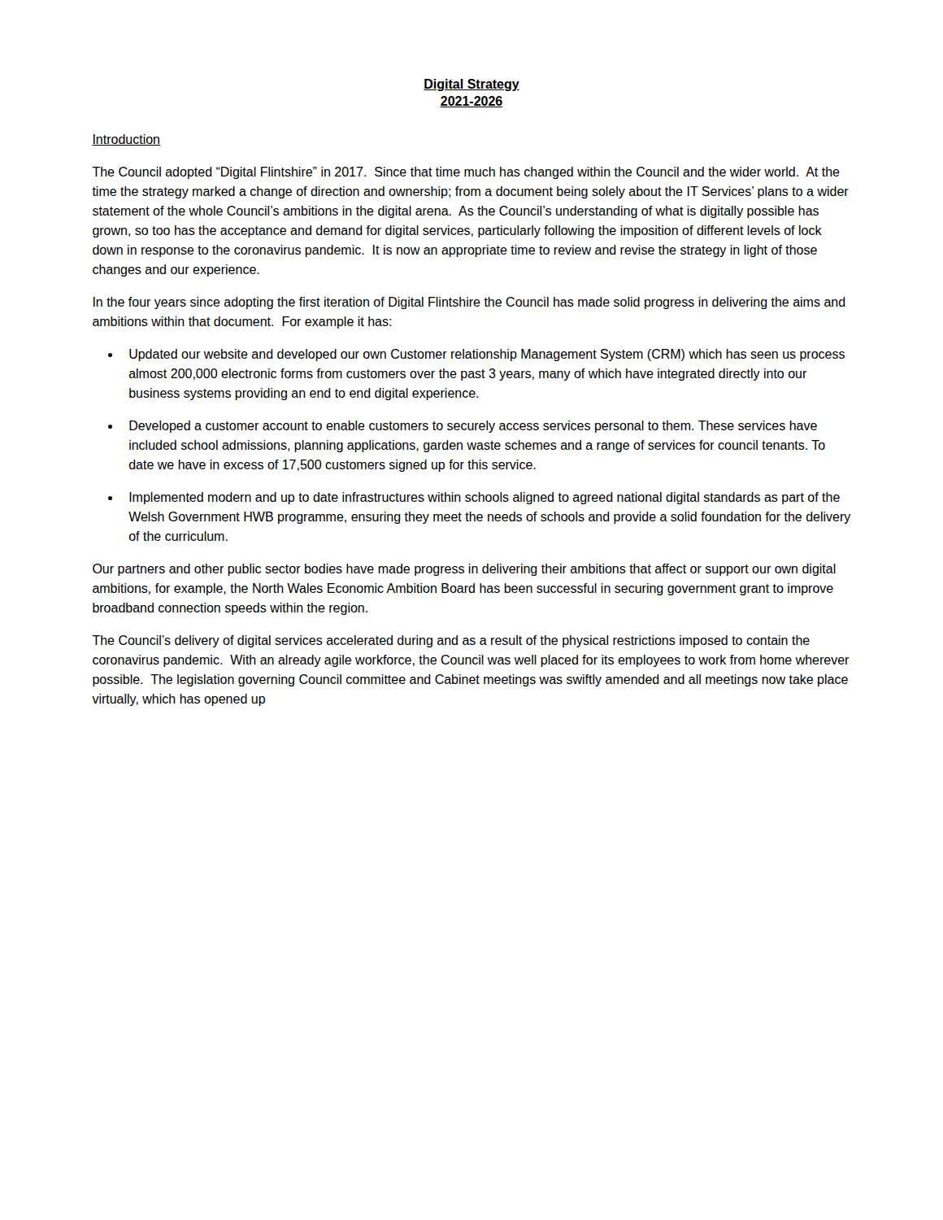Digital Strategy
2021-2026
Introduction
The Council adopted “Digital Flintshire” in 2017. Since that time much has changed within the Council and the wider world. At the time the strategy marked a change of direction and ownership; from a document being solely about the IT Services’ plans to a wider statement of the whole Council’s ambitions in the digital arena. As the Council’s understanding of what is digitally possible has grown, so too has the acceptance and demand for digital services, particularly following the imposition of different levels of lock down in response to the coronavirus pandemic. It is now an appropriate time to review and revise the strategy in light of those changes and our experience.
In the four years since adopting the first iteration of Digital Flintshire the Council has made solid progress in delivering the aims and ambitions within that document. For example it has:
Updated our website and developed our own Customer relationship Management System (CRM) which has seen us process almost 200,000 electronic forms from customers over the past 3 years, many of which have integrated directly into our business systems providing an end to end digital experience.
Developed a customer account to enable customers to securely access services personal to them. These services have included school admissions, planning applications, garden waste schemes and a range of services for council tenants. To date we have in excess of 17,500 customers signed up for this service.
Implemented modern and up to date infrastructures within schools aligned to agreed national digital standards as part of the Welsh Government HWB programme, ensuring they meet the needs of schools and provide a solid foundation for the delivery of the curriculum.
Our partners and other public sector bodies have made progress in delivering their ambitions that affect or support our own digital ambitions, for example, the North Wales Economic Ambition Board has been successful in securing government grant to improve broadband connection speeds within the region.
The Council’s delivery of digital services accelerated during and as a result of the physical restrictions imposed to contain the coronavirus pandemic. With an already agile workforce, the Council was well placed for its employees to work from home wherever possible. The legislation governing Council committee and Cabinet meetings was swiftly amended and all meetings now take place virtually, which has opened up